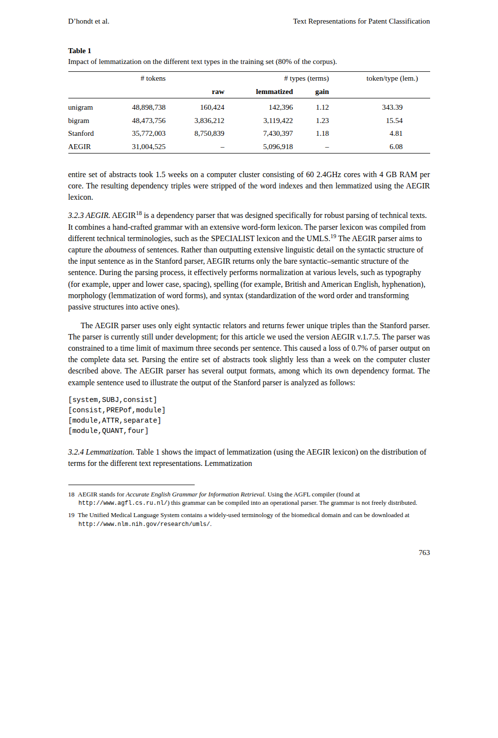D’hondt et al. Text Representations for Patent Classification
Table 1 Impact of lemmatization on the different text types in the training set (80% of the corpus).
| | # tokens | # types (terms) | token/type (lem.) |
| --- | --- | --- | --- |
| | | raw | lemmatized | gain | | |
| unigram | 48,898,738 | 160,424 | 142,396 | 1.12 | 343.39 | |
| bigram | 48,473,756 | 3,836,212 | 3,119,422 | 1.23 | 15.54 | |
| Stanford | 35,772,003 | 8,750,839 | 7,430,397 | 1.18 | 4.81 | |
| AEGIR | 31,004,525 | – | 5,096,918 | – | 6.08 | |
entire set of abstracts took 1.5 weeks on a computer cluster consisting of 60 2.4GHz cores with 4 GB RAM per core. The resulting dependency triples were stripped of the word indexes and then lemmatized using the AEGIR lexicon.
3.2.3 AEGIR.
AEGIR18 is a dependency parser that was designed specifically for robust parsing of technical texts. It combines a hand-crafted grammar with an extensive word-form lexicon. The parser lexicon was compiled from different technical terminologies, such as the SPECIALIST lexicon and the UMLS.19 The AEGIR parser aims to capture the aboutness of sentences. Rather than outputting extensive linguistic detail on the syntactic structure of the input sentence as in the Stanford parser, AEGIR returns only the bare syntactic–semantic structure of the sentence. During the parsing process, it effectively performs normalization at various levels, such as typography (for example, upper and lower case, spacing), spelling (for example, British and American English, hyphenation), morphology (lemmatization of word forms), and syntax (standardization of the word order and transforming passive structures into active ones).
The AEGIR parser uses only eight syntactic relators and returns fewer unique triples than the Stanford parser. The parser is currently still under development; for this article we used the version AEGIR v.1.7.5. The parser was constrained to a time limit of maximum three seconds per sentence. This caused a loss of 0.7% of parser output on the complete data set. Parsing the entire set of abstracts took slightly less than a week on the computer cluster described above. The AEGIR parser has several output formats, among which its own dependency format. The example sentence used to illustrate the output of the Stanford parser is analyzed as follows:
[system,SUBJ,consist]
[consist,PREPof,module]
[module,ATTR,separate]
[module,QUANT,four]
3.2.4 Lemmatization.
Table 1 shows the impact of lemmatization (using the AEGIR lexicon) on the distribution of terms for the different text representations. Lemmatization
18 AEGIR stands for Accurate English Grammar for Information Retrieval. Using the AGFL compiler (found at http://www.agfl.cs.ru.nl/) this grammar can be compiled into an operational parser. The grammar is not freely distributed.
19 The Unified Medical Language System contains a widely-used terminology of the biomedical domain and can be downloaded at http://www.nlm.nih.gov/research/umls/.
763